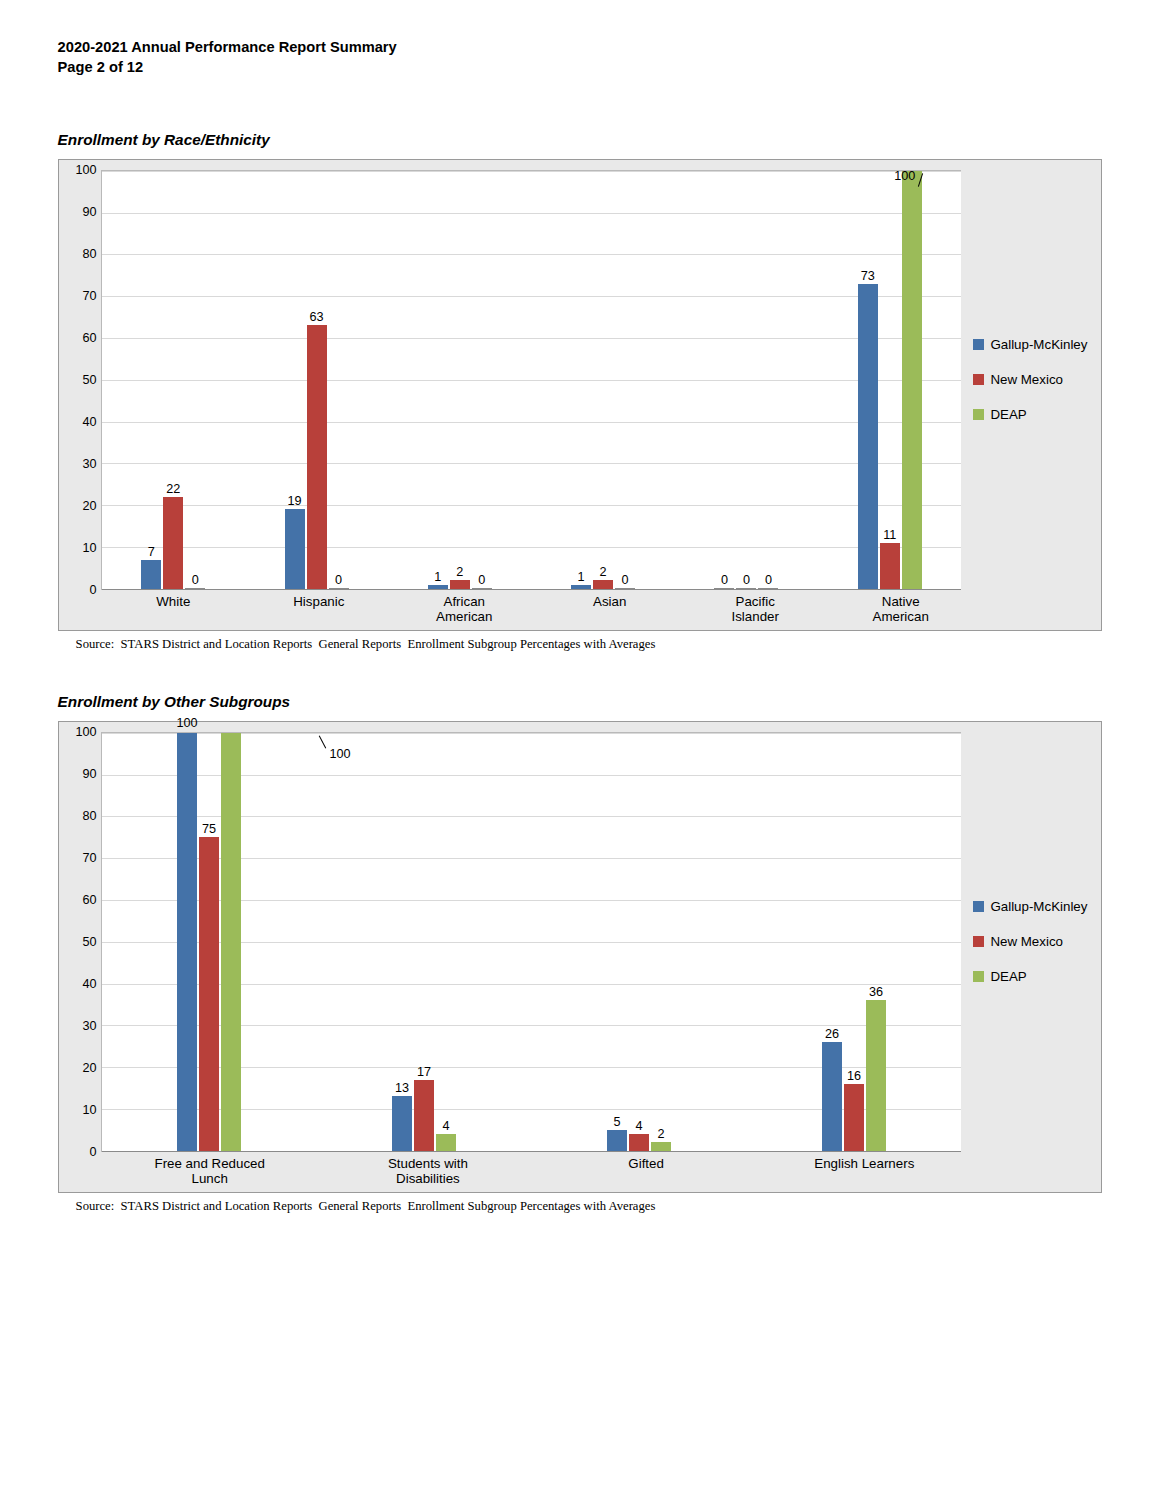2020-2021 Annual Performance Report Summary
Page 2 of 12
Enrollment by Race/Ethnicity
100 90 80 70 60 50 40 30 20 10 0
7
22
0
19
63
0
1
2
0
1
2
0
0
0
0
73
11
100
Gallup-McKinley
New Mexico
DEAP
White
Hispanic
African
American
Asian
Pacific
Islander
Native
American
Source: STARS District and Location Reports General Reports Enrollment Subgroup Percentages with Averages
Enrollment by Other Subgroups
100 90 80 70 60 50 40 30 20 10 0
100
75
100
13
17
4
5
4
2
26
16
36
Gallup-McKinley
New Mexico
DEAP
Free and Reduced
Lunch
Students with
Disabilities
Gifted
English Learners
Source: STARS District and Location Reports General Reports Enrollment Subgroup Percentages with Averages